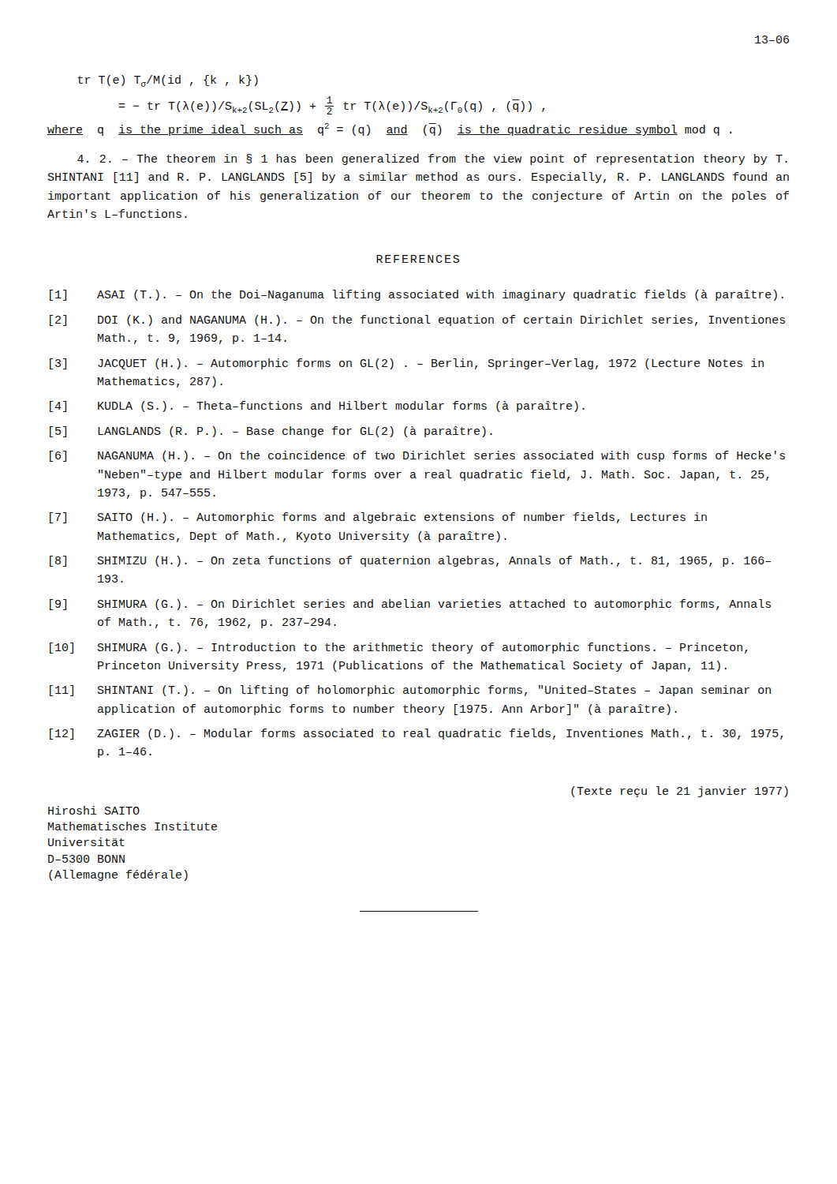13–06
tr T(e) Tσ/M(id , {k , k})
= − tr T(λ(e))/Sk+2(SL2(Z)) + 12 tr T(λ(e))/Sk+2(Γ0(q) , (q)) ,
where q is the prime ideal such as q2 = (q) and (q) is the quadratic residue symbol mod q .
4. 2. – The theorem in § 1 has been generalized from the view point of representation theory by T. SHINTANI [11] and R. P. LANGLANDS [5] by a similar method as ours. Especially, R. P. LANGLANDS found an important application of his generalization of our theorem to the conjecture of Artin on the poles of Artin's L–functions.
REFERENCES
[1] ASAI (T.). – On the Doi–Naganuma lifting associated with imaginary quadratic fields (à paraître).
[2] DOI (K.) and NAGANUMA (H.). – On the functional equation of certain Dirichlet series, Inventiones Math., t. 9, 1969, p. 1–14.
[3] JACQUET (H.). – Automorphic forms on GL(2) . – Berlin, Springer–Verlag, 1972 (Lecture Notes in Mathematics, 287).
[4] KUDLA (S.). – Theta–functions and Hilbert modular forms (à paraître).
[5] LANGLANDS (R. P.). – Base change for GL(2) (à paraître).
[6] NAGANUMA (H.). – On the coincidence of two Dirichlet series associated with cusp forms of Hecke's "Neben"–type and Hilbert modular forms over a real quadratic field, J. Math. Soc. Japan, t. 25, 1973, p. 547–555.
[7] SAITO (H.). – Automorphic forms and algebraic extensions of number fields, Lectures in Mathematics, Dept of Math., Kyoto University (à paraître).
[8] SHIMIZU (H.). – On zeta functions of quaternion algebras, Annals of Math., t. 81, 1965, p. 166–193.
[9] SHIMURA (G.). – On Dirichlet series and abelian varieties attached to automorphic forms, Annals of Math., t. 76, 1962, p. 237–294.
[10] SHIMURA (G.). – Introduction to the arithmetic theory of automorphic functions. – Princeton, Princeton University Press, 1971 (Publications of the Mathematical Society of Japan, 11).
[11] SHINTANI (T.). – On lifting of holomorphic automorphic forms, "United–States – Japan seminar on application of automorphic forms to number theory [1975. Ann Arbor]" (à paraître).
[12] ZAGIER (D.). – Modular forms associated to real quadratic fields, Inventiones Math., t. 30, 1975, p. 1–46.
(Texte reçu le 21 janvier 1977)
Hiroshi SAITO
Mathematisches Institute
Universität
D–5300 BONN
(Allemagne fédérale)